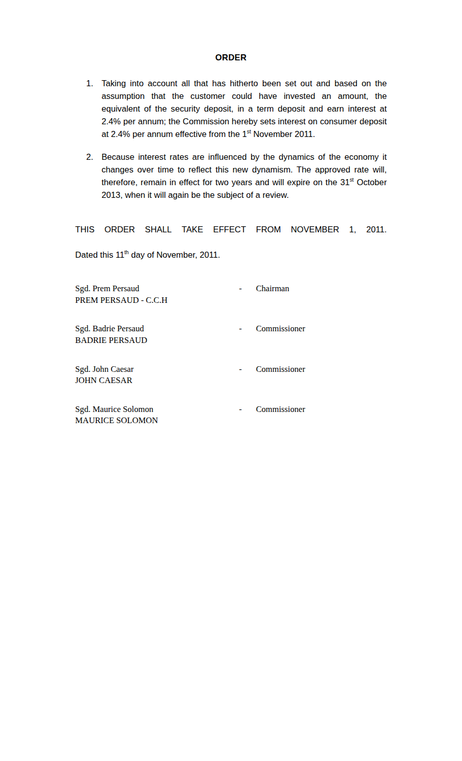ORDER
Taking into account all that has hitherto been set out and based on the assumption that the customer could have invested an amount, the equivalent of the security deposit, in a term deposit and earn interest at 2.4% per annum; the Commission hereby sets interest on consumer deposit at 2.4% per annum effective from the 1st November 2011.
Because interest rates are influenced by the dynamics of the economy it changes over time to reflect this new dynamism. The approved rate will, therefore, remain in effect for two years and will expire on the 31st October 2013, when it will again be the subject of a review.
THIS ORDER SHALL TAKE EFFECT FROM NOVEMBER 1, 2011.
Dated this 11th day of November, 2011.
| Sgd. Prem Persaud PREM PERSAUD - C.C.H | - | Chairman |
| Sgd. Badrie Persaud BADRIE PERSAUD | - | Commissioner |
| Sgd. John Caesar JOHN CAESAR | - | Commissioner |
| Sgd. Maurice Solomon MAURICE SOLOMON | - | Commissioner |